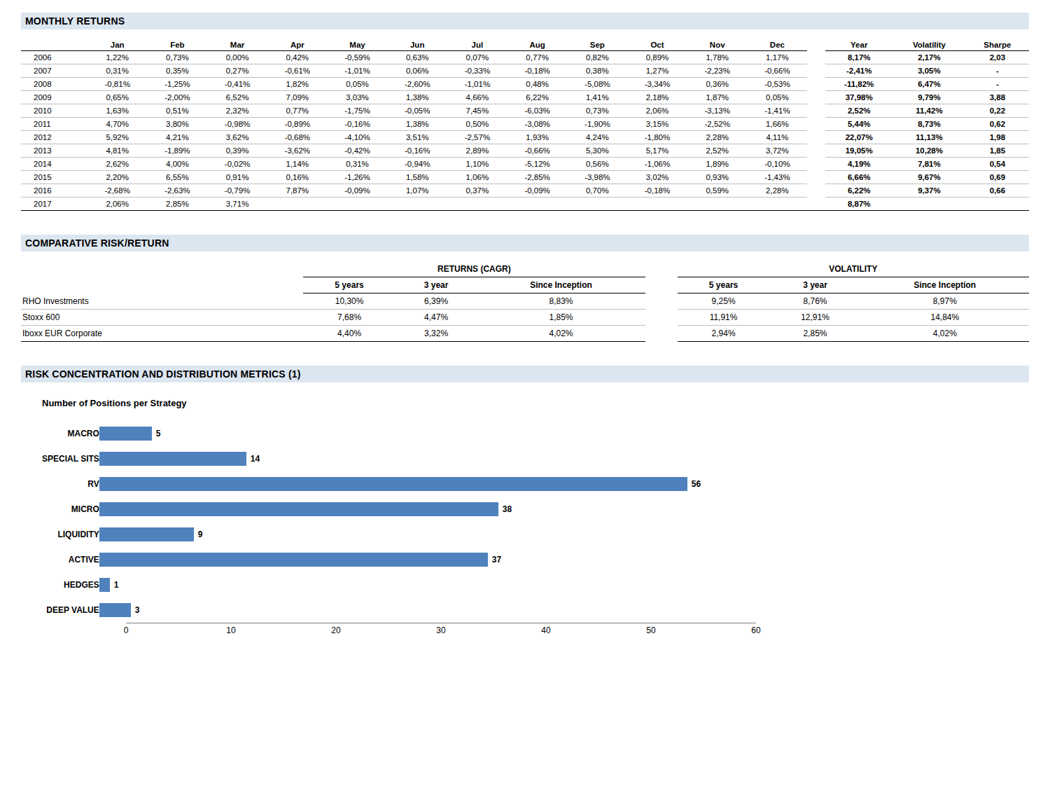MONTHLY RETURNS
| | Jan | Feb | Mar | Apr | May | Jun | Jul | Aug | Sep | Oct | Nov | Dec | | Year | Volatility | Sharpe |
| --- | --- | --- | --- | --- | --- | --- | --- | --- | --- | --- | --- | --- | --- | --- | --- | --- |
| 2006 | 1,22% | 0,73% | 0,00% | 0,42% | -0,59% | 0,63% | 0,07% | 0,77% | 0,82% | 0,89% | 1,78% | 1,17% | | 8,17% | 2,17% | 2,03 |
| 2007 | 0,31% | 0,35% | 0,27% | -0,61% | -1,01% | 0,06% | -0,33% | -0,18% | 0,38% | 1,27% | -2,23% | -0,66% | | -2,41% | 3,05% | - |
| 2008 | -0,81% | -1,25% | -0,41% | 1,82% | 0,05% | -2,60% | -1,01% | 0,48% | -5,08% | -3,34% | 0,36% | -0,53% | | -11,82% | 6,47% | - |
| 2009 | 0,65% | -2,00% | 6,52% | 7,09% | 3,03% | 1,38% | 4,66% | 6,22% | 1,41% | 2,18% | 1,87% | 0,05% | | 37,98% | 9,79% | 3,88 |
| 2010 | 1,63% | 0,51% | 2,32% | 0,77% | -1,75% | -0,05% | 7,45% | -6,03% | 0,73% | 2,06% | -3,13% | -1,41% | | 2,52% | 11,42% | 0,22 |
| 2011 | 4,70% | 3,80% | -0,98% | -0,89% | -0,16% | 1,38% | 0,50% | -3,08% | -1,90% | 3,15% | -2,52% | 1,66% | | 5,44% | 8,73% | 0,62 |
| 2012 | 5,92% | 4,21% | 3,62% | -0,68% | -4,10% | 3,51% | -2,57% | 1,93% | 4,24% | -1,80% | 2,28% | 4,11% | | 22,07% | 11,13% | 1,98 |
| 2013 | 4,81% | -1,89% | 0,39% | -3,62% | -0,42% | -0,16% | 2,89% | -0,66% | 5,30% | 5,17% | 2,52% | 3,72% | | 19,05% | 10,28% | 1,85 |
| 2014 | 2,62% | 4,00% | -0,02% | 1,14% | 0,31% | -0,94% | 1,10% | -5,12% | 0,56% | -1,06% | 1,89% | -0,10% | | 4,19% | 7,81% | 0,54 |
| 2015 | 2,20% | 6,55% | 0,91% | 0,16% | -1,26% | 1,58% | 1,06% | -2,85% | -3,98% | 3,02% | 0,93% | -1,43% | | 6,66% | 9,67% | 0,69 |
| 2016 | -2,68% | -2,63% | -0,79% | 7,87% | -0,09% | 1,07% | 0,37% | -0,09% | 0,70% | -0,18% | 0,59% | 2,28% | | 6,22% | 9,37% | 0,66 |
| 2017 | 2,06% | 2,85% | 3,71% | | | | | | | | | | | 8,87% | | |
COMPARATIVE RISK/RETURN
| | RETURNS (CAGR) | | VOLATILITY |
| | 5 years | 3 year | Since Inception | | 5 years | 3 year | Since Inception |
| RHO Investments | 10,30% | 6,39% | 8,83% | | 9,25% | 8,76% | 8,97% |
| Stoxx 600 | 7,68% | 4,47% | 1,85% | | 11,91% | 12,91% | 14,84% |
| Iboxx EUR Corporate | 4,40% | 3,32% | 4,02% | | 2,94% | 2,85% | 4,02% |
RISK CONCENTRATION AND DISTRIBUTION METRICS (1)
Number of Positions per Strategy
| MACRO | 5 |
| SPECIAL SITS | 14 |
| RV | 56 |
| MICRO | 38 |
| LIQUIDITY | 9 |
| ACTIVE | 37 |
| HEDGES | 1 |
| DEEP VALUE | 3 |
0 10 20 30 40 50 60